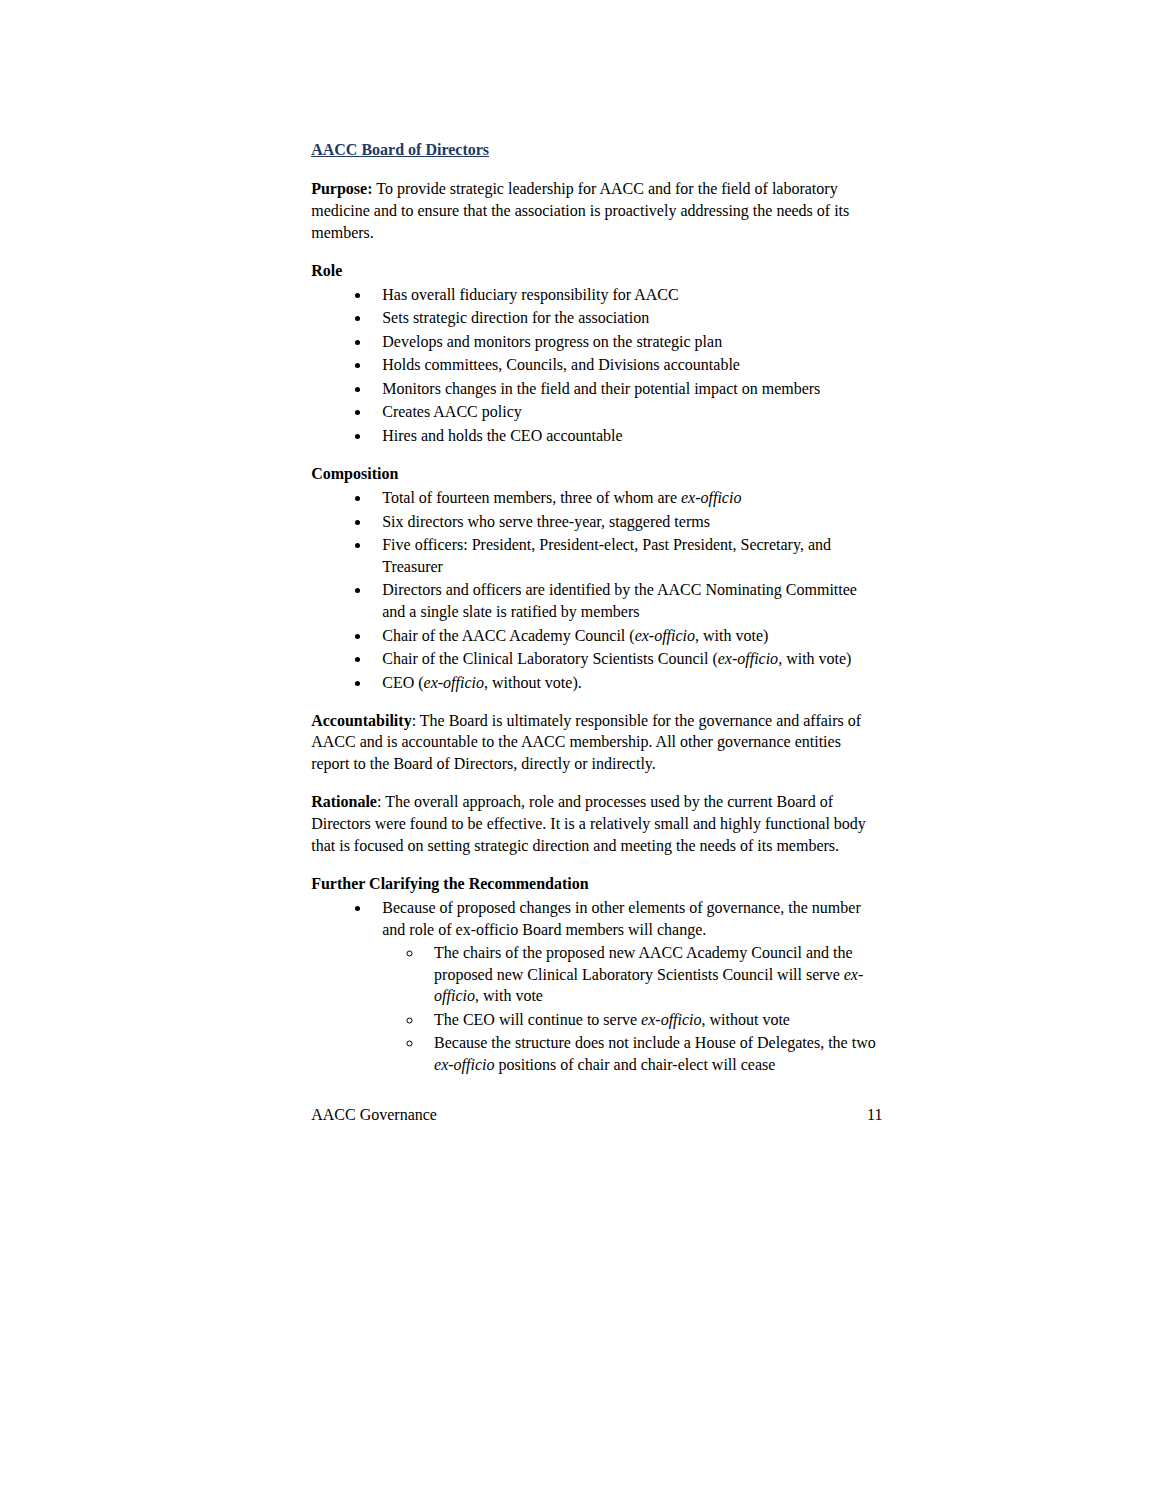AACC Board of Directors
Purpose: To provide strategic leadership for AACC and for the field of laboratory medicine and to ensure that the association is proactively addressing the needs of its members.
Role
Has overall fiduciary responsibility for AACC
Sets strategic direction for the association
Develops and monitors progress on the strategic plan
Holds committees, Councils, and Divisions accountable
Monitors changes in the field and their potential impact on members
Creates AACC policy
Hires and holds the CEO accountable
Composition
Total of fourteen members, three of whom are ex-officio
Six directors who serve three-year, staggered terms
Five officers: President, President-elect, Past President, Secretary, and Treasurer
Directors and officers are identified by the AACC Nominating Committee and a single slate is ratified by members
Chair of the AACC Academy Council (ex-officio, with vote)
Chair of the Clinical Laboratory Scientists Council (ex-officio, with vote)
CEO (ex-officio, without vote).
Accountability: The Board is ultimately responsible for the governance and affairs of AACC and is accountable to the AACC membership. All other governance entities report to the Board of Directors, directly or indirectly.
Rationale: The overall approach, role and processes used by the current Board of Directors were found to be effective. It is a relatively small and highly functional body that is focused on setting strategic direction and meeting the needs of its members.
Further Clarifying the Recommendation
Because of proposed changes in other elements of governance, the number and role of ex-officio Board members will change.
The chairs of the proposed new AACC Academy Council and the proposed new Clinical Laboratory Scientists Council will serve ex-officio, with vote
The CEO will continue to serve ex-officio, without vote
Because the structure does not include a House of Delegates, the two ex-officio positions of chair and chair-elect will cease
AACC Governance 11